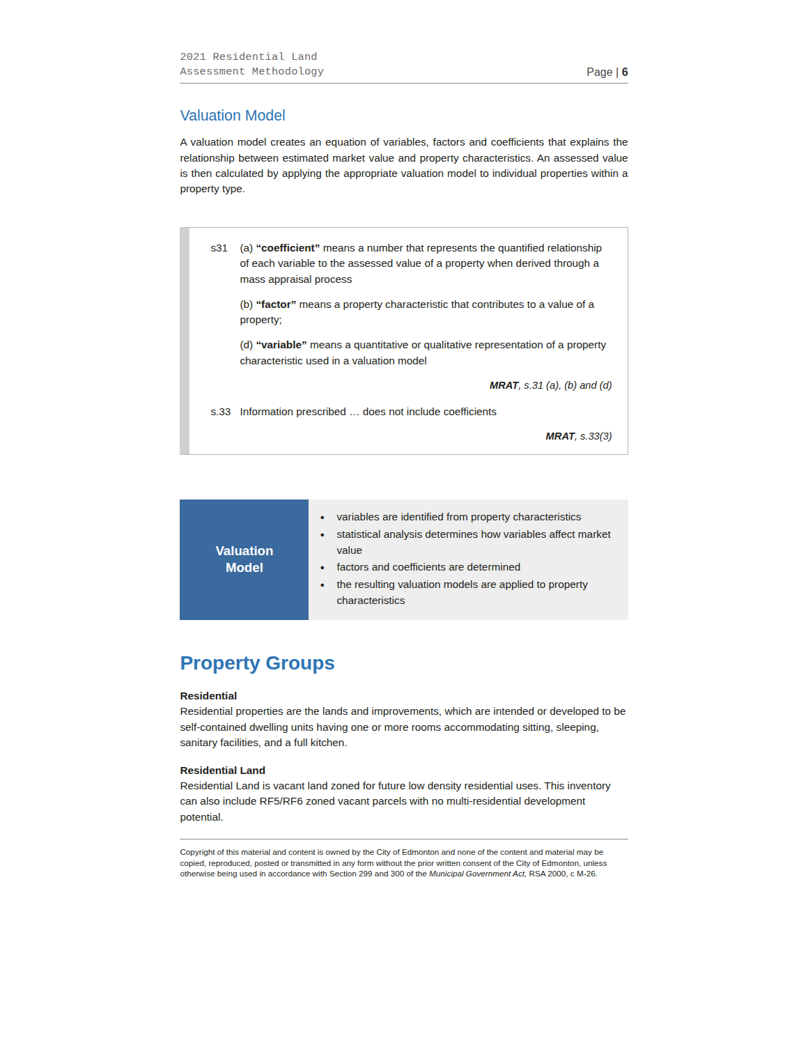2021 Residential Land
Assessment Methodology
Page | 6
Valuation Model
A valuation model creates an equation of variables, factors and coefficients that explains the relationship between estimated market value and property characteristics. An assessed value is then calculated by applying the appropriate valuation model to individual properties within a property type.
s31
(a) “coefficient” means a number that represents the quantified relationship of each variable to the assessed value of a property when derived through a mass appraisal process
(b) “factor” means a property characteristic that contributes to a value of a property;
(d) “variable” means a quantitative or qualitative representation of a property characteristic used in a valuation model
MRAT, s.31 (a), (b) and (d)
s.33
Information prescribed … does not include coefficients
MRAT, s.33(3)
Valuation
Model
variables are identified from property characteristics
statistical analysis determines how variables affect market value
factors and coefficients are determined
the resulting valuation models are applied to property characteristics
Property Groups
Residential
Residential properties are the lands and improvements, which are intended or developed to be self-contained dwelling units having one or more rooms accommodating sitting, sleeping, sanitary facilities, and a full kitchen.
Residential Land
Residential Land is vacant land zoned for future low density residential uses. This inventory can also include RF5/RF6 zoned vacant parcels with no multi-residential development potential.
Copyright of this material and content is owned by the City of Edmonton and none of the content and material may be copied, reproduced, posted or transmitted in any form without the prior written consent of the City of Edmonton, unless otherwise being used in accordance with Section 299 and 300 of the Municipal Government Act, RSA 2000, c M-26.